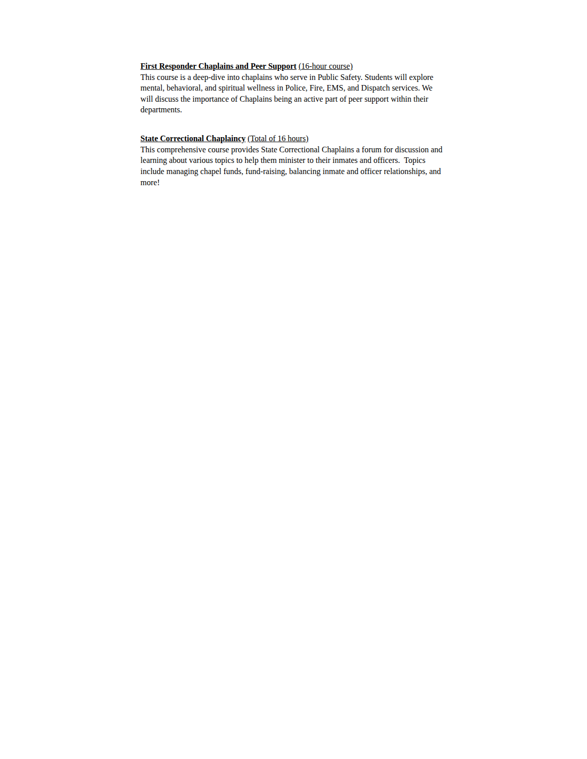First Responder Chaplains and Peer Support (16-hour course)
This course is a deep-dive into chaplains who serve in Public Safety. Students will explore mental, behavioral, and spiritual wellness in Police, Fire, EMS, and Dispatch services. We will discuss the importance of Chaplains being an active part of peer support within their departments.
State Correctional Chaplaincy (Total of 16 hours)
This comprehensive course provides State Correctional Chaplains a forum for discussion and learning about various topics to help them minister to their inmates and officers. Topics include managing chapel funds, fund-raising, balancing inmate and officer relationships, and more!